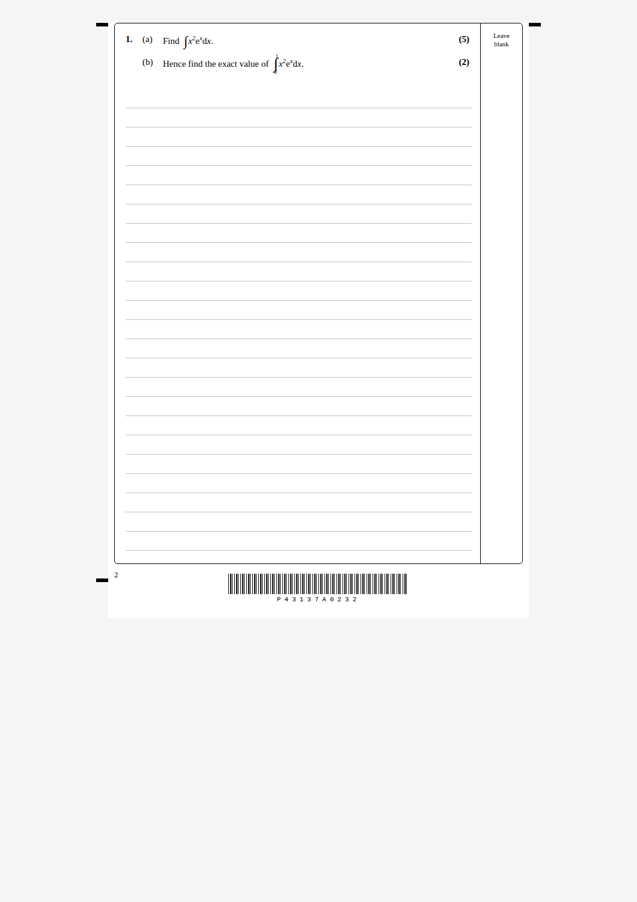1.
(a)
Find ∫x2exdx. (5)
(b)
Hence find the exact value of ∫10x2exdx. (2)
Leave
blank
2
P43137A0232